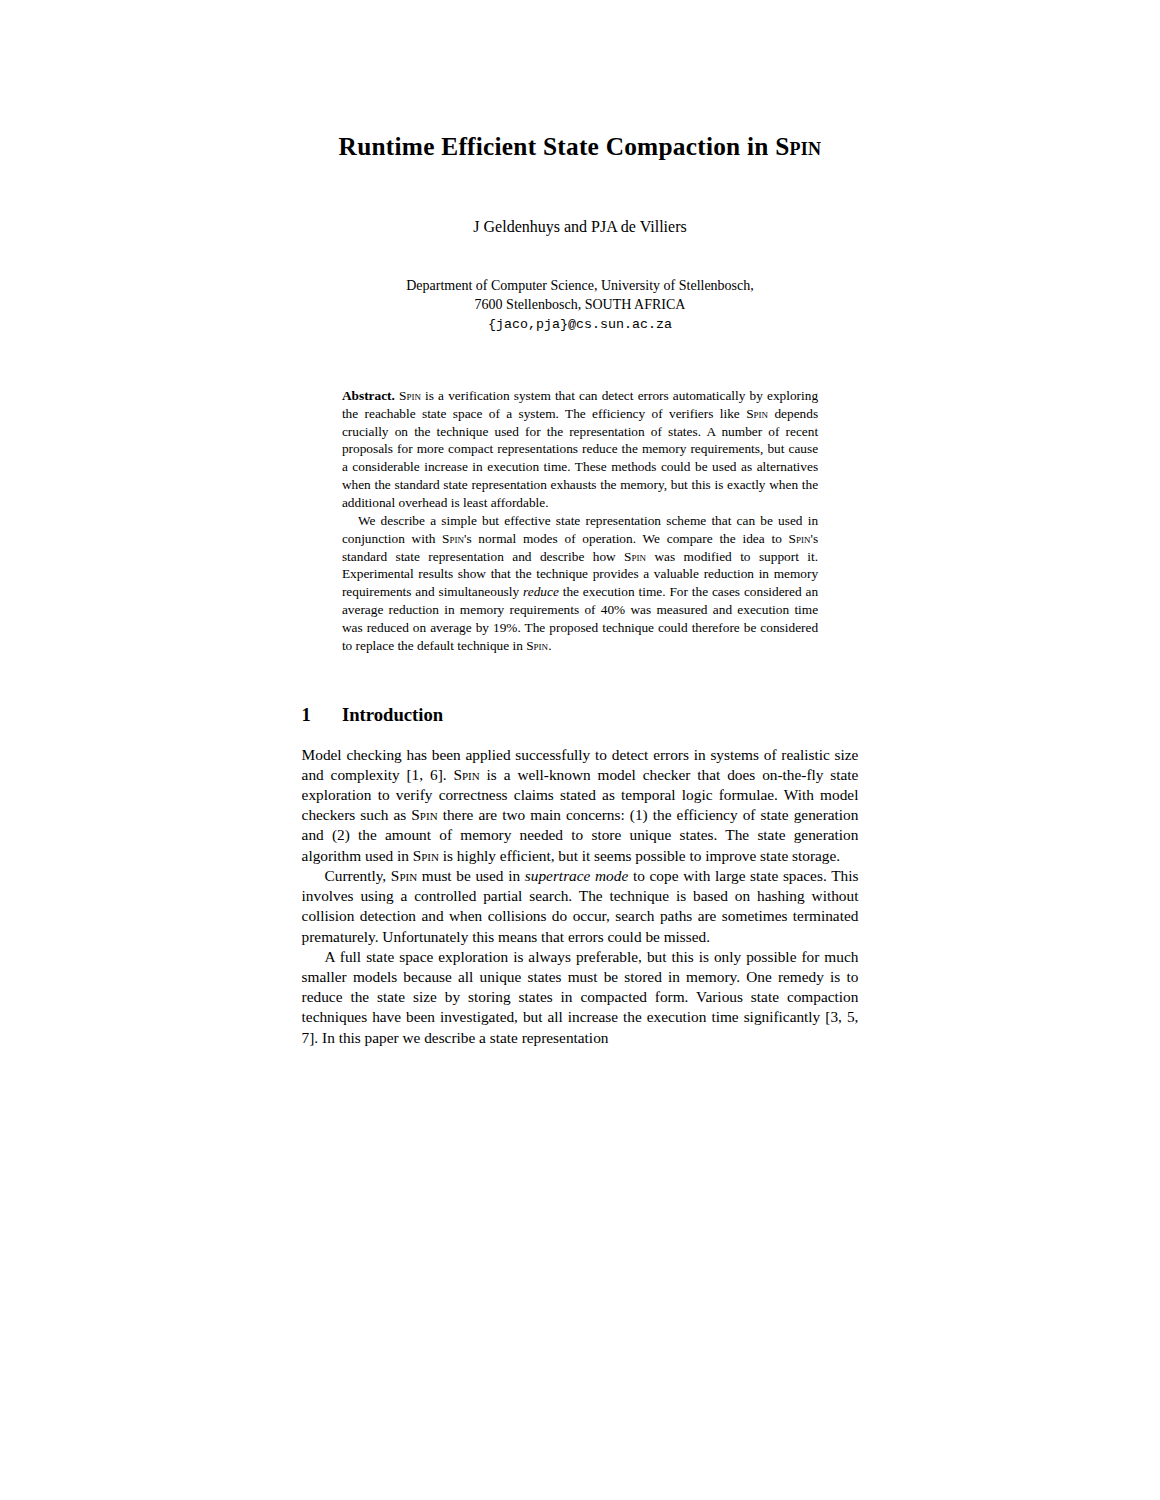Runtime Efficient State Compaction in Spin
J Geldenhuys and PJA de Villiers
Department of Computer Science, University of Stellenbosch,
7600 Stellenbosch, SOUTH AFRICA
{jaco,pja}@cs.sun.ac.za
Abstract. Spin is a verification system that can detect errors automatically by exploring the reachable state space of a system. The efficiency of verifiers like Spin depends crucially on the technique used for the representation of states. A number of recent proposals for more compact representations reduce the memory requirements, but cause a considerable increase in execution time. These methods could be used as alternatives when the standard state representation exhausts the memory, but this is exactly when the additional overhead is least affordable.
We describe a simple but effective state representation scheme that can be used in conjunction with Spin's normal modes of operation. We compare the idea to Spin's standard state representation and describe how Spin was modified to support it. Experimental results show that the technique provides a valuable reduction in memory requirements and simultaneously reduce the execution time. For the cases considered an average reduction in memory requirements of 40% was measured and execution time was reduced on average by 19%. The proposed technique could therefore be considered to replace the default technique in Spin.
1 Introduction
Model checking has been applied successfully to detect errors in systems of realistic size and complexity [1, 6]. Spin is a well-known model checker that does on-the-fly state exploration to verify correctness claims stated as temporal logic formulae. With model checkers such as Spin there are two main concerns: (1) the efficiency of state generation and (2) the amount of memory needed to store unique states. The state generation algorithm used in Spin is highly efficient, but it seems possible to improve state storage.
Currently, Spin must be used in supertrace mode to cope with large state spaces. This involves using a controlled partial search. The technique is based on hashing without collision detection and when collisions do occur, search paths are sometimes terminated prematurely. Unfortunately this means that errors could be missed.
A full state space exploration is always preferable, but this is only possible for much smaller models because all unique states must be stored in memory. One remedy is to reduce the state size by storing states in compacted form. Various state compaction techniques have been investigated, but all increase the execution time significantly [3, 5, 7]. In this paper we describe a state representation